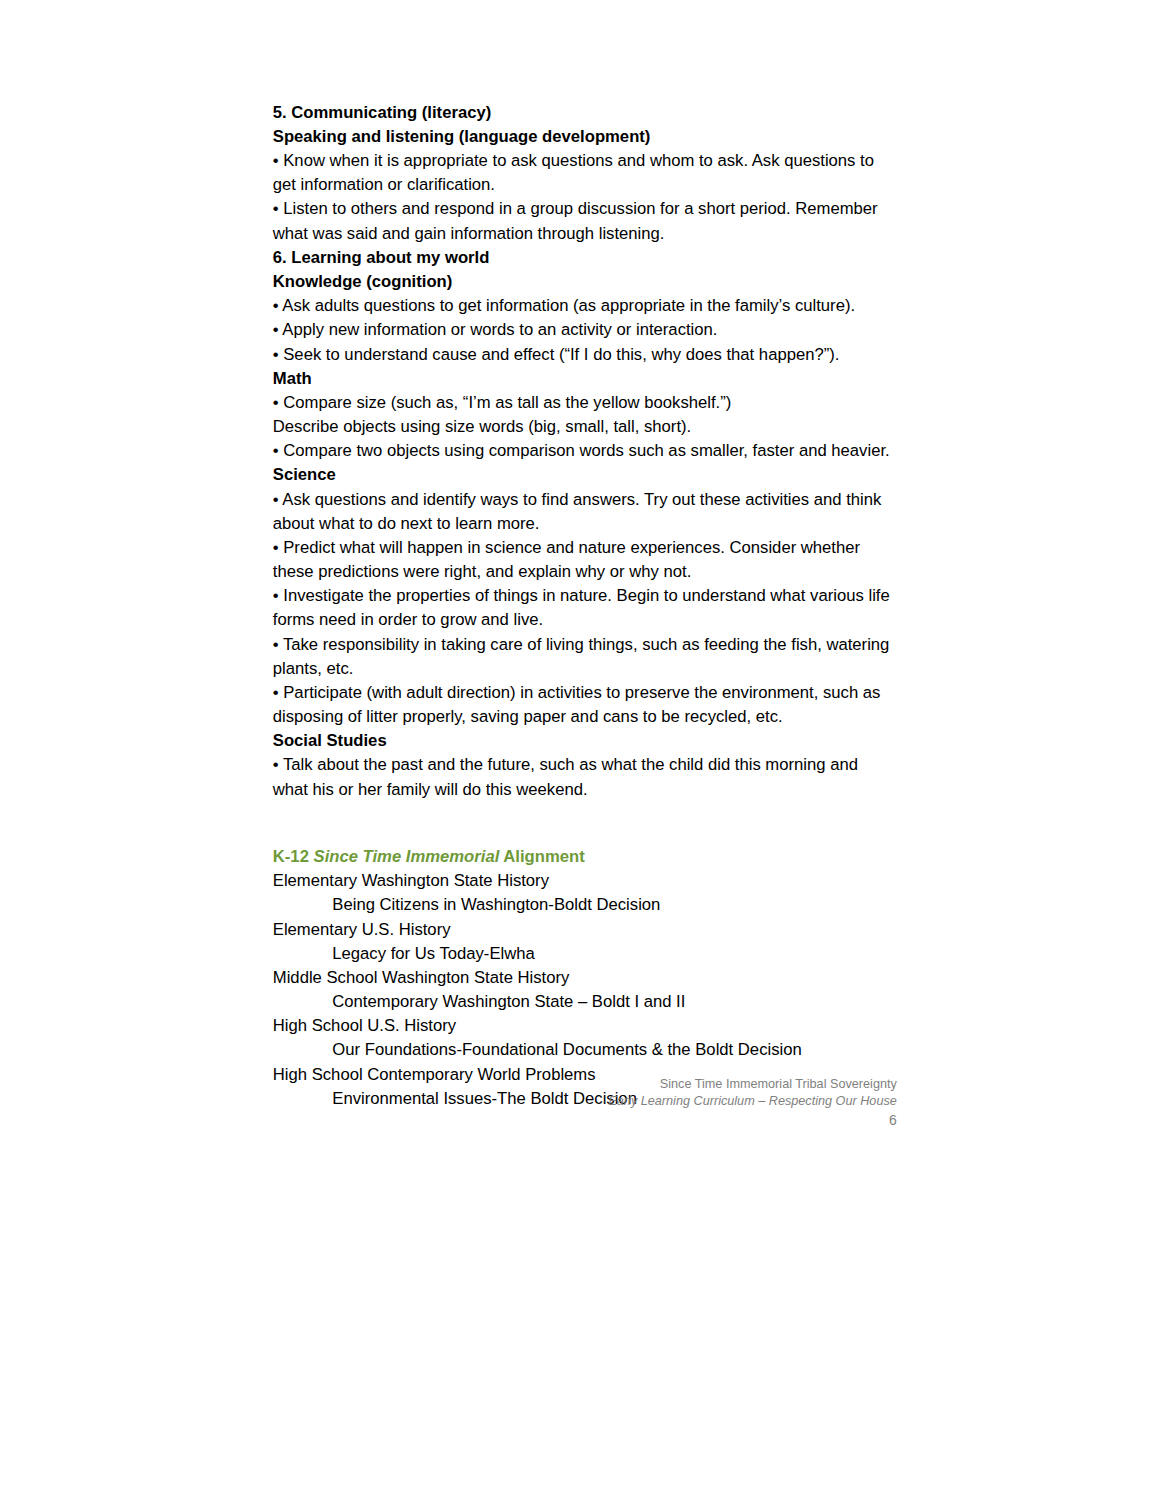5. Communicating (literacy)
Speaking and listening (language development)
• Know when it is appropriate to ask questions and whom to ask. Ask questions to get information or clarification.
• Listen to others and respond in a group discussion for a short period. Remember what was said and gain information through listening.
6. Learning about my world
Knowledge (cognition)
• Ask adults questions to get information (as appropriate in the family’s culture).
• Apply new information or words to an activity or interaction.
• Seek to understand cause and effect (“If I do this, why does that happen?”).
Math
• Compare size (such as, “I’m as tall as the yellow bookshelf.”)
Describe objects using size words (big, small, tall, short).
• Compare two objects using comparison words such as smaller, faster and heavier.
Science
• Ask questions and identify ways to find answers. Try out these activities and think about what to do next to learn more.
• Predict what will happen in science and nature experiences. Consider whether these predictions were right, and explain why or why not.
• Investigate the properties of things in nature. Begin to understand what various life forms need in order to grow and live.
• Take responsibility in taking care of living things, such as feeding the fish, watering plants, etc.
• Participate (with adult direction) in activities to preserve the environment, such as disposing of litter properly, saving paper and cans to be recycled, etc.
Social Studies
• Talk about the past and the future, such as what the child did this morning and what his or her family will do this weekend.
K-12 Since Time Immemorial Alignment
Elementary Washington State History
Being Citizens in Washington-Boldt Decision
Elementary U.S. History
Legacy for Us Today-Elwha
Middle School Washington State History
Contemporary Washington State – Boldt I and II
High School U.S. History
Our Foundations-Foundational Documents & the Boldt Decision
High School Contemporary World Problems
Environmental Issues-The Boldt Decision
Since Time Immemorial Tribal Sovereignty
Early Learning Curriculum – Respecting Our House
6